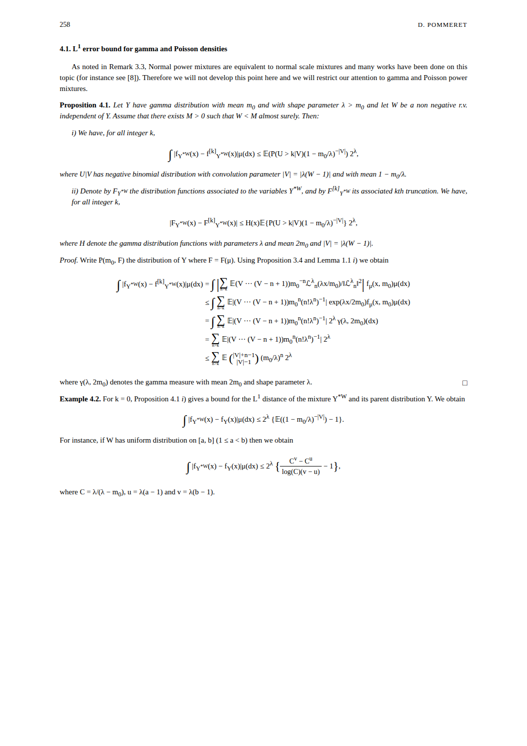258 D. Pommeret
4.1. L1 error bound for gamma and Poisson densities
As noted in Remark 3.3, Normal power mixtures are equivalent to normal scale mixtures and many works have been done on this topic (for instance see [8]). Therefore we will not develop this point here and we will restrict our attention to gamma and Poisson power mixtures.
Proposition 4.1. Let Y have gamma distribution with mean m0 and with shape parameter λ > m0 and let W be a non negative r.v. independent of Y. Assume that there exists M > 0 such that W < M almost surely. Then:
i) We have, for all integer k,
| ∫ /f Y *W (x) − f [k] Y *W (x)/μ(dx) | ≤ | 𝔼(P(U > k/V)(1 − m 0 /λ) −/V/ ) 2 λ , |
where U|V has negative binomial distribution with convolution parameter |V| = |λ(W − 1)| and with mean 1 − m0/λ.
ii) Denote by FY*W the distribution functions associated to the variables Y*W, and by F[k]Y*W its associated kth truncation. We have, for all integer k,
| /F Y *W (x) − F [k] Y *W (x)/ | ≤ | H(x)𝔼{P(U > k/V)(1 − m 0 /λ) −/V/ } 2 λ , |
where H denote the gamma distribution functions with parameters λ and mean 2m0 and |V| = |λ(W − 1)|.
Proof. Write P(m0, F) the distribution of Y where F = F(μ). Using Proposition 3.4 and Lemma 1.1 i) we obtain
| ∫ /f Y *W (x) − f [k] Y *W (x)/μ(dx) | = | ∫ / ∑ n>k 𝔼(V ··· (V − n + 1))m 0 −n ℒ λ n (λx/m 0 )/‖ℒ λ n ‖ 2 / f μ (x, m 0 )μ(dx) |
| | ≤ | ∫ ∑ n>k 𝔼/(V ··· (V − n + 1))m 0 n (n!λ n ) −1 / exp(λx/2m 0 )f μ (x, m 0 )μ(dx) |
| | = | ∫ ∑ n>k 𝔼/(V ··· (V − n + 1))m 0 n (n!λ n ) −1 / 2 λ γ(λ, 2m 0 )(dx) |
| | = | ∑ n>k 𝔼/(V ··· (V − n + 1))m 0 n (n!λ n ) −1 / 2 λ |
| | ≤ | ∑ n>k 𝔼 ( /V/+n−1 /V/−1 ) (m 0 /λ) n 2 λ |
where γ(λ, 2m0) denotes the gamma measure with mean 2m0 and shape parameter λ. □
Example 4.2. For k = 0, Proposition 4.1 i) gives a bound for the L1 distance of the mixture Y*W and its parent distribution Y. We obtain
| ∫ /f Y *W (x) − f Y (x)/μ(dx) | ≤ | 2 λ {𝔼((1 − m 0 /λ) −/V/ ) − 1}. |
For instance, if W has uniform distribution on [a, b] (1 ≤ a < b) then we obtain
| ∫ /f Y *W (x) − f Y (x)/μ(dx) | ≤ | 2 λ { C v − C u log(C)(v − u) − 1 } , |
where C = λ/(λ − m0), u = λ(a − 1) and v = λ(b − 1).